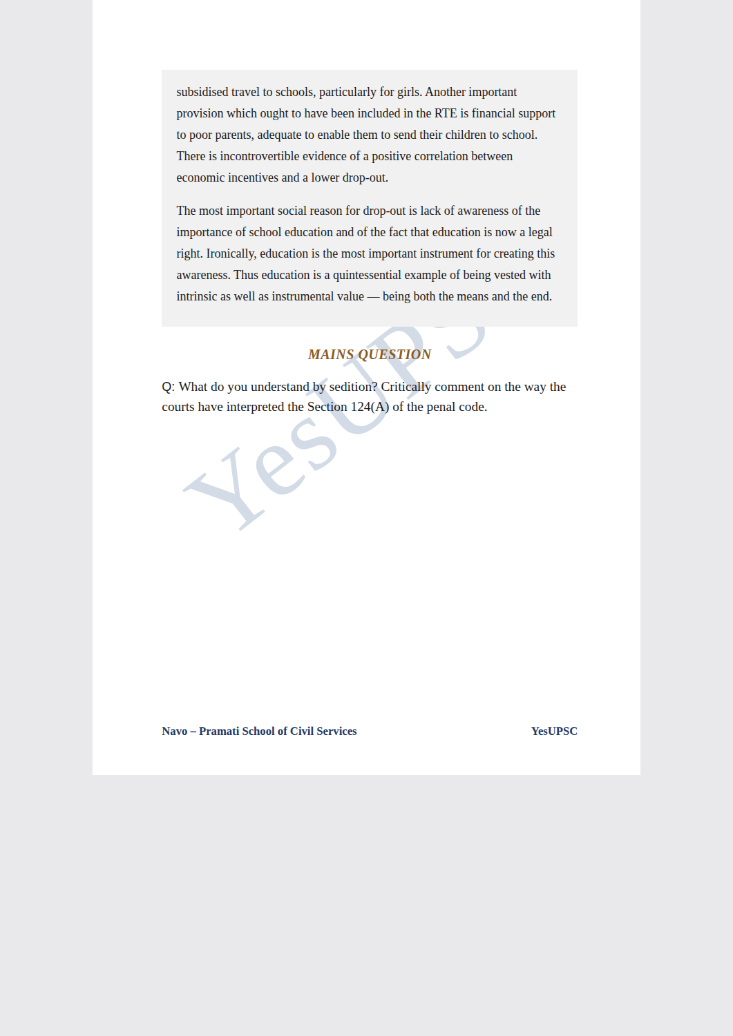YesUPSC
subsidised travel to schools, particularly for girls. Another important provision which ought to have been included in the RTE is financial support to poor parents, adequate to enable them to send their children to school. There is incontrovertible evidence of a positive correlation between economic incentives and a lower drop-out.
The most important social reason for drop-out is lack of awareness of the importance of school education and of the fact that education is now a legal right. Ironically, education is the most important instrument for creating this awareness. Thus education is a quintessential example of being vested with intrinsic as well as instrumental value — being both the means and the end.
MAINS QUESTION
Q: What do you understand by sedition? Critically comment on the way the courts have interpreted the Section 124(A) of the penal code.
Navo – Pramati School of Civil Services YesUPSC